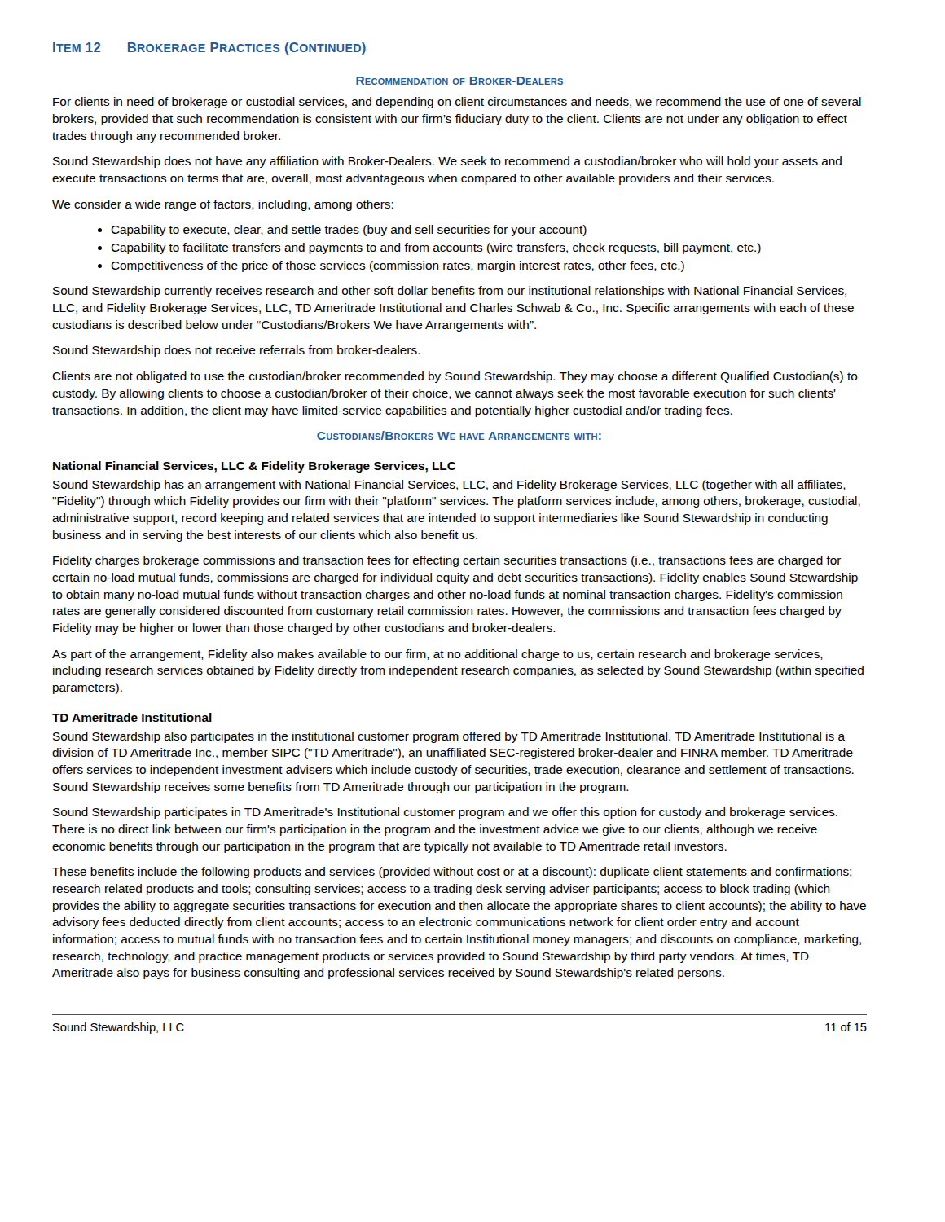ITEM 12 BROKERAGE PRACTICES (CONTINUED)
Recommendation of Broker-Dealers
For clients in need of brokerage or custodial services, and depending on client circumstances and needs, we recommend the use of one of several brokers, provided that such recommendation is consistent with our firm’s fiduciary duty to the client. Clients are not under any obligation to effect trades through any recommended broker.
Sound Stewardship does not have any affiliation with Broker-Dealers. We seek to recommend a custodian/broker who will hold your assets and execute transactions on terms that are, overall, most advantageous when compared to other available providers and their services.
We consider a wide range of factors, including, among others:
Capability to execute, clear, and settle trades (buy and sell securities for your account)
Capability to facilitate transfers and payments to and from accounts (wire transfers, check requests, bill payment, etc.)
Competitiveness of the price of those services (commission rates, margin interest rates, other fees, etc.)
Sound Stewardship currently receives research and other soft dollar benefits from our institutional relationships with National Financial Services, LLC, and Fidelity Brokerage Services, LLC, TD Ameritrade Institutional and Charles Schwab & Co., Inc. Specific arrangements with each of these custodians is described below under “Custodians/Brokers We have Arrangements with”.
Sound Stewardship does not receive referrals from broker-dealers.
Clients are not obligated to use the custodian/broker recommended by Sound Stewardship. They may choose a different Qualified Custodian(s) to custody. By allowing clients to choose a custodian/broker of their choice, we cannot always seek the most favorable execution for such clients' transactions. In addition, the client may have limited-service capabilities and potentially higher custodial and/or trading fees.
Custodians/Brokers We have Arrangements with:
National Financial Services, LLC & Fidelity Brokerage Services, LLC
Sound Stewardship has an arrangement with National Financial Services, LLC, and Fidelity Brokerage Services, LLC (together with all affiliates, "Fidelity") through which Fidelity provides our firm with their "platform" services. The platform services include, among others, brokerage, custodial, administrative support, record keeping and related services that are intended to support intermediaries like Sound Stewardship in conducting business and in serving the best interests of our clients which also benefit us.
Fidelity charges brokerage commissions and transaction fees for effecting certain securities transactions (i.e., transactions fees are charged for certain no-load mutual funds, commissions are charged for individual equity and debt securities transactions). Fidelity enables Sound Stewardship to obtain many no-load mutual funds without transaction charges and other no-load funds at nominal transaction charges. Fidelity's commission rates are generally considered discounted from customary retail commission rates. However, the commissions and transaction fees charged by Fidelity may be higher or lower than those charged by other custodians and broker-dealers.
As part of the arrangement, Fidelity also makes available to our firm, at no additional charge to us, certain research and brokerage services, including research services obtained by Fidelity directly from independent research companies, as selected by Sound Stewardship (within specified parameters).
TD Ameritrade Institutional
Sound Stewardship also participates in the institutional customer program offered by TD Ameritrade Institutional. TD Ameritrade Institutional is a division of TD Ameritrade Inc., member SIPC ("TD Ameritrade"), an unaffiliated SEC-registered broker-dealer and FINRA member. TD Ameritrade offers services to independent investment advisers which include custody of securities, trade execution, clearance and settlement of transactions. Sound Stewardship receives some benefits from TD Ameritrade through our participation in the program.
Sound Stewardship participates in TD Ameritrade's Institutional customer program and we offer this option for custody and brokerage services. There is no direct link between our firm's participation in the program and the investment advice we give to our clients, although we receive economic benefits through our participation in the program that are typically not available to TD Ameritrade retail investors.
These benefits include the following products and services (provided without cost or at a discount): duplicate client statements and confirmations; research related products and tools; consulting services; access to a trading desk serving adviser participants; access to block trading (which provides the ability to aggregate securities transactions for execution and then allocate the appropriate shares to client accounts); the ability to have advisory fees deducted directly from client accounts; access to an electronic communications network for client order entry and account information; access to mutual funds with no transaction fees and to certain Institutional money managers; and discounts on compliance, marketing, research, technology, and practice management products or services provided to Sound Stewardship by third party vendors. At times, TD Ameritrade also pays for business consulting and professional services received by Sound Stewardship's related persons.
Sound Stewardship, LLC 11 of 15